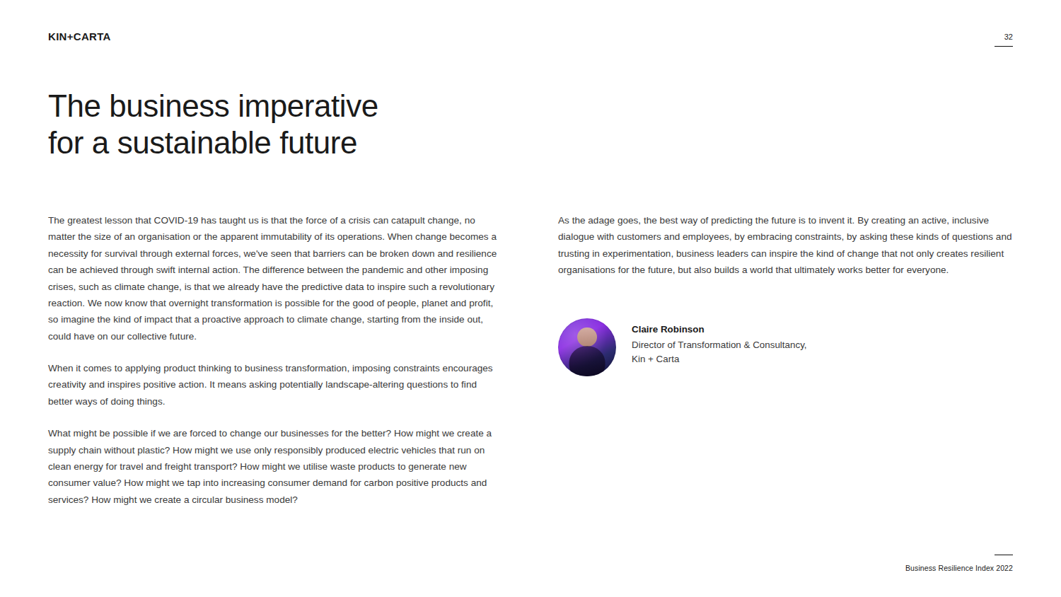KIN+CARTA
32
The business imperative
for a sustainable future
The greatest lesson that COVID-19 has taught us is that the force of a crisis can catapult change, no matter the size of an organisation or the apparent immutability of its operations. When change becomes a necessity for survival through external forces, we've seen that barriers can be broken down and resilience can be achieved through swift internal action. The difference between the pandemic and other imposing crises, such as climate change, is that we already have the predictive data to inspire such a revolutionary reaction. We now know that overnight transformation is possible for the good of people, planet and profit, so imagine the kind of impact that a proactive approach to climate change, starting from the inside out, could have on our collective future.
When it comes to applying product thinking to business transformation, imposing constraints encourages creativity and inspires positive action. It means asking potentially landscape-altering questions to find better ways of doing things.
What might be possible if we are forced to change our businesses for the better? How might we create a supply chain without plastic? How might we use only responsibly produced electric vehicles that run on clean energy for travel and freight transport? How might we utilise waste products to generate new consumer value? How might we tap into increasing consumer demand for carbon positive products and services? How might we create a circular business model?
As the adage goes, the best way of predicting the future is to invent it. By creating an active, inclusive dialogue with customers and employees, by embracing constraints, by asking these kinds of questions and trusting in experimentation, business leaders can inspire the kind of change that not only creates resilient organisations for the future, but also builds a world that ultimately works better for everyone.
Claire Robinson
Director of Transformation & Consultancy, Kin + Carta
Business Resilience Index 2022